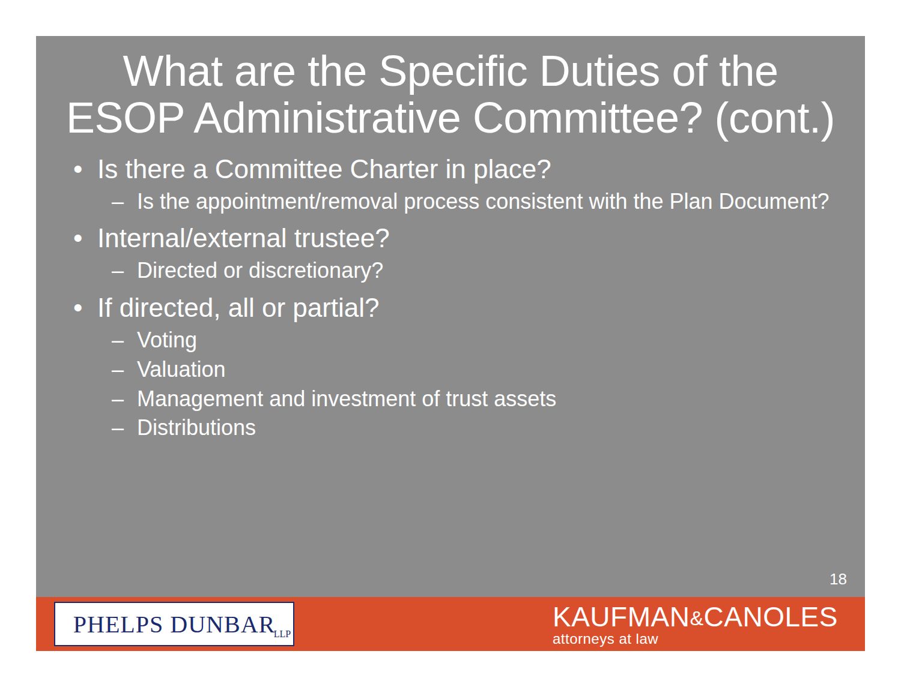What are the Specific Duties of the ESOP Administrative Committee? (cont.)
Is there a Committee Charter in place?
Is the appointment/removal process consistent with the Plan Document?
Internal/external trustee?
Directed or discretionary?
If directed, all or partial?
Voting
Valuation
Management and investment of trust assets
Distributions
18
PHELPS DUNBARLLP
KAUFMAN&CANOLES
attorneys at law